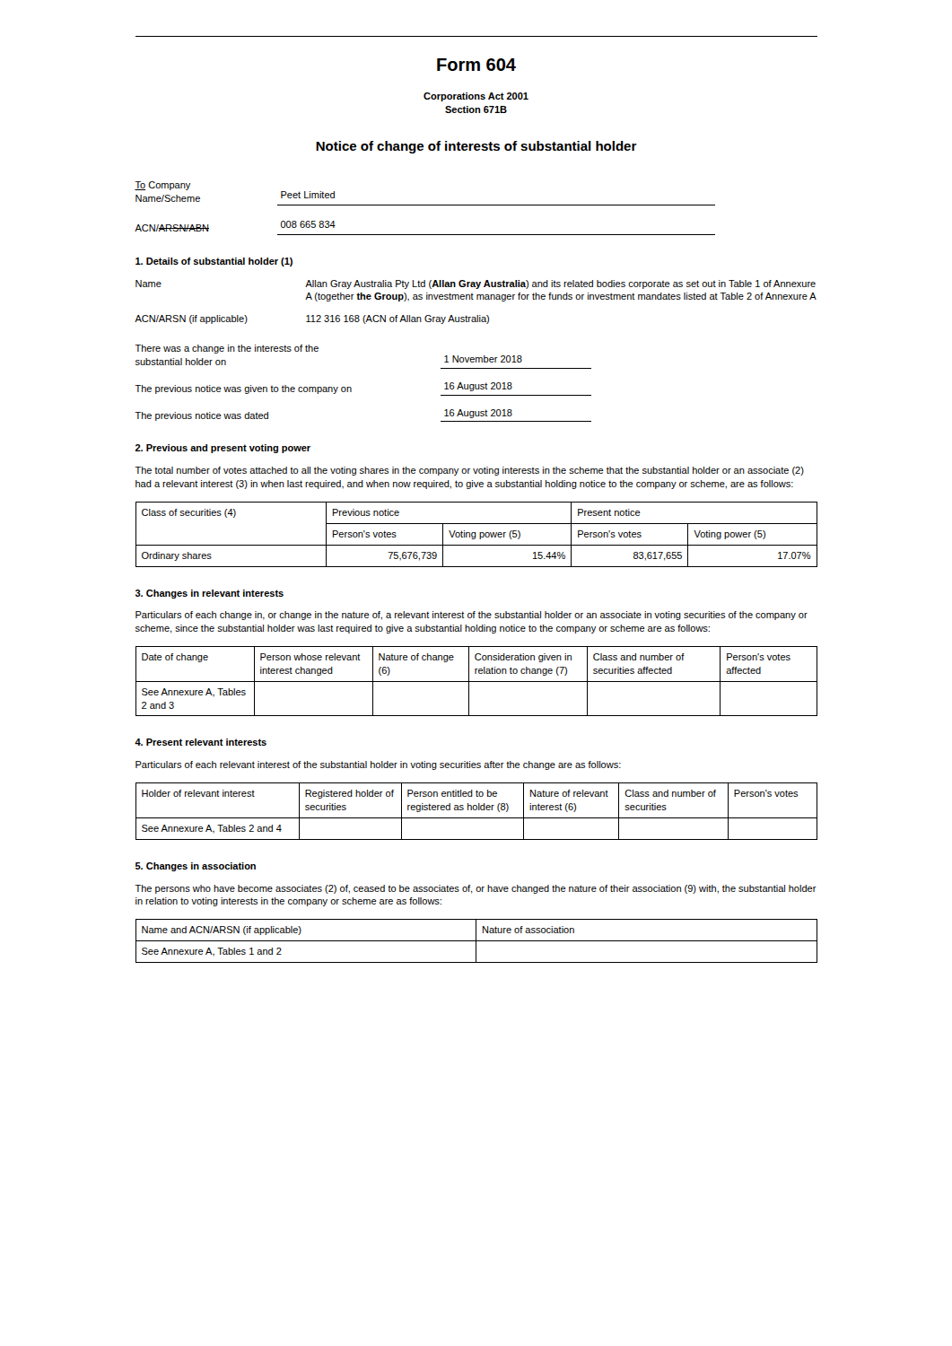Form 604
Corporations Act 2001
Section 671B
Notice of change of interests of substantial holder
To Company
Name/Scheme
Peet Limited
ACN/ARSN/ABN
008 665 834
1. Details of substantial holder (1)
Name
Allan Gray Australia Pty Ltd (Allan Gray Australia) and its related bodies corporate as set out in Table 1 of Annexure A (together the Group), as investment manager for the funds or investment mandates listed at Table 2 of Annexure A
ACN/ARSN (if applicable)
112 316 168 (ACN of Allan Gray Australia)
There was a change in the interests of the
substantial holder on
1 November 2018
The previous notice was given to the company on
16 August 2018
The previous notice was dated
16 August 2018
2. Previous and present voting power
The total number of votes attached to all the voting shares in the company or voting interests in the scheme that the substantial holder or an associate (2) had a relevant interest (3) in when last required, and when now required, to give a substantial holding notice to the company or scheme, are as follows:
| Class of securities (4) | Previous notice | Present notice |
| --- | --- | --- |
| Person's votes | Voting power (5) | Person's votes | Voting power (5) |
| Ordinary shares | 75,676,739 | 15.44% | 83,617,655 | 17.07% |
3. Changes in relevant interests
Particulars of each change in, or change in the nature of, a relevant interest of the substantial holder or an associate in voting securities of the company or scheme, since the substantial holder was last required to give a substantial holding notice to the company or scheme are as follows:
| Date of change | Person whose relevant interest changed | Nature of change (6) | Consideration given in relation to change (7) | Class and number of securities affected | Person's votes affected |
| --- | --- | --- | --- | --- | --- |
| See Annexure A, Tables 2 and 3 | | | | | |
4. Present relevant interests
Particulars of each relevant interest of the substantial holder in voting securities after the change are as follows:
| Holder of relevant interest | Registered holder of securities | Person entitled to be registered as holder (8) | Nature of relevant interest (6) | Class and number of securities | Person's votes |
| --- | --- | --- | --- | --- | --- |
| See Annexure A, Tables 2 and 4 | | | | | |
5. Changes in association
The persons who have become associates (2) of, ceased to be associates of, or have changed the nature of their association (9) with, the substantial holder in relation to voting interests in the company or scheme are as follows:
| Name and ACN/ARSN (if applicable) | Nature of association |
| --- | --- |
| See Annexure A, Tables 1 and 2 | |